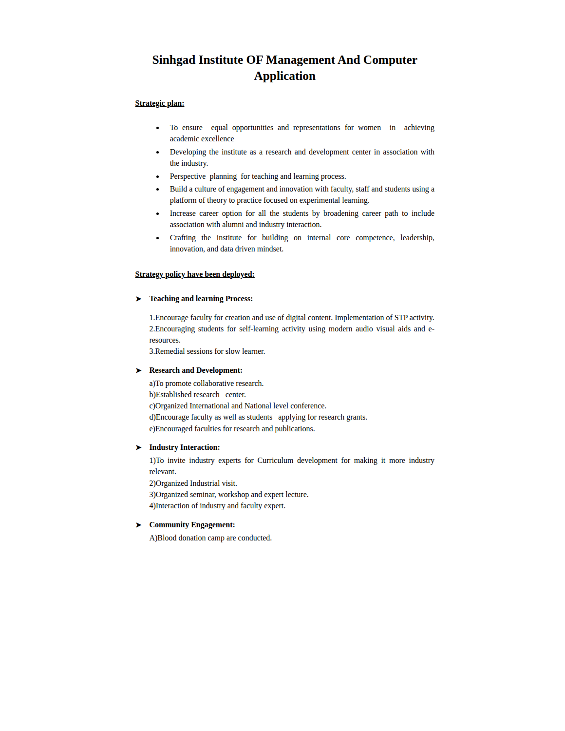Sinhgad Institute OF Management And Computer Application
Strategic plan:
To ensure equal opportunities and representations for women in achieving academic excellence
Developing the institute as a research and development center in association with the industry.
Perspective planning for teaching and learning process.
Build a culture of engagement and innovation with faculty, staff and students using a platform of theory to practice focused on experimental learning.
Increase career option for all the students by broadening career path to include association with alumni and industry interaction.
Crafting the institute for building on internal core competence, leadership, innovation, and data driven mindset.
Strategy policy have been deployed:
Teaching and learning Process:
1.Encourage faculty for creation and use of digital content. Implementation of STP activity.
2.Encouraging students for self-learning activity using modern audio visual aids and e-resources.
3.Remedial sessions for slow learner.
Research and Development:
a)To promote collaborative research.
b)Established research center.
c)Organized International and National level conference.
d)Encourage faculty as well as students applying for research grants.
e)Encouraged faculties for research and publications.
Industry Interaction:
1)To invite industry experts for Curriculum development for making it more industry relevant.
2)Organized Industrial visit.
3)Organized seminar, workshop and expert lecture.
4)Interaction of industry and faculty expert.
Community Engagement:
A)Blood donation camp are conducted.